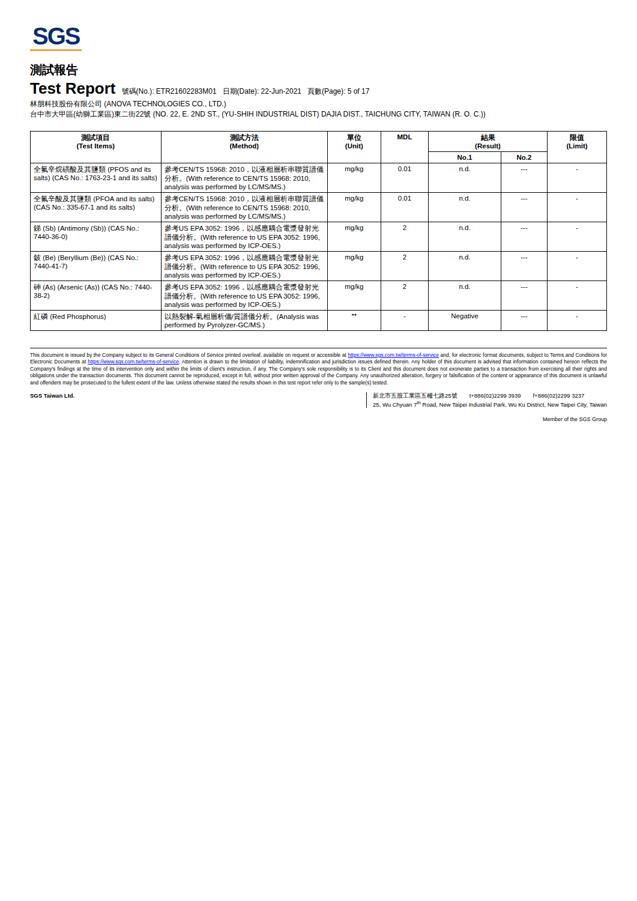SGS
測試報告
Test Report
號碼(No.): ETR21602283M01 日期(Date): 22-Jun-2021 頁數(Page): 5 of 17
林朋科技股份有限公司 (ANOVA TECHNOLOGIES CO., LTD.)
台中市大甲區(幼獅工業區)東二街22號 (NO. 22, E. 2ND ST., (YU-SHIH INDUSTRIAL DIST) DAJIA DIST., TAICHUNG CITY, TAIWAN (R. O. C.))
| 測試項目 (Test Items) | 測試方法 (Method) | 單位 (Unit) | MDL | 結果 (Result) | 限值 (Limit) |
| --- | --- | --- | --- | --- | --- |
| No.1 | No.2 |
| 全氟辛烷磺酸及其鹽類 (PFOS and its salts) (CAS No.: 1763-23-1 and its salts) | 參考CEN/TS 15968: 2010，以液相層析串聯質譜儀分析。(With reference to CEN/TS 15968: 2010, analysis was performed by LC/MS/MS.) | mg/kg | 0.01 | n.d. | --- | - |
| 全氟辛酸及其鹽類 (PFOA and its salts) (CAS No.: 335-67-1 and its salts) | 參考CEN/TS 15968: 2010，以液相層析串聯質譜儀分析。(With reference to CEN/TS 15968: 2010, analysis was performed by LC/MS/MS.) | mg/kg | 0.01 | n.d. | --- | - |
| 銻 (Sb) (Antimony (Sb)) (CAS No.: 7440-36-0) | 參考US EPA 3052: 1996，以感應耦合電漿發射光譜儀分析。(With reference to US EPA 3052: 1996, analysis was performed by ICP-OES.) | mg/kg | 2 | n.d. | --- | - |
| 鈹 (Be) (Beryllium (Be)) (CAS No.: 7440-41-7) | 參考US EPA 3052: 1996，以感應耦合電漿發射光譜儀分析。(With reference to US EPA 3052: 1996, analysis was performed by ICP-OES.) | mg/kg | 2 | n.d. | --- | - |
| 砷 (As) (Arsenic (As)) (CAS No.: 7440-38-2) | 參考US EPA 3052: 1996，以感應耦合電漿發射光譜儀分析。(With reference to US EPA 3052: 1996, analysis was performed by ICP-OES.) | mg/kg | 2 | n.d. | --- | - |
| 紅磷 (Red Phosphorus) | 以熱裂解-氣相層析儀/質譜儀分析。(Analysis was performed by Pyrolyzer-GC/MS.) | ** | - | Negative | --- | - |
This document is issued by the Company subject to its General Conditions of Service printed overleaf, available on request or accessible at https://www.sgs.com.tw/terms-of-service and, for electronic format documents, subject to Terms and Conditions for Electronic Documents at https://www.sgs.com.tw/terms-of-service. Attention is drawn to the limitation of liability, indemnification and jurisdiction issues defined therein. Any holder of this document is advised that information contained hereon reflects the Company's findings at the time of its intervention only and within the limits of client's instruction, if any. The Company's sole responsibility is to its Client and this document does not exonerate parties to a transaction from exercising all their rights and obligations under the transaction documents. This document cannot be reproduced, except in full, without prior written approval of the Company. Any unauthorized alteration, forgery or falsification of the content or appearance of this document is unlawful and offenders may be prosecuted to the fullest extent of the law. Unless otherwise stated the results shown in this test report refer only to the sample(s) tested.
SGS Taiwan Ltd.　　　　　　　　　　
新北市五股工業區五權七路25號　　t+886(02)2299 3939　　f+886(02)2299 3237
25, Wu Chyuan 7th Road, New Taipei Industrial Park, Wu Ku District, New Taipei City, Taiwan
Member of the SGS Group